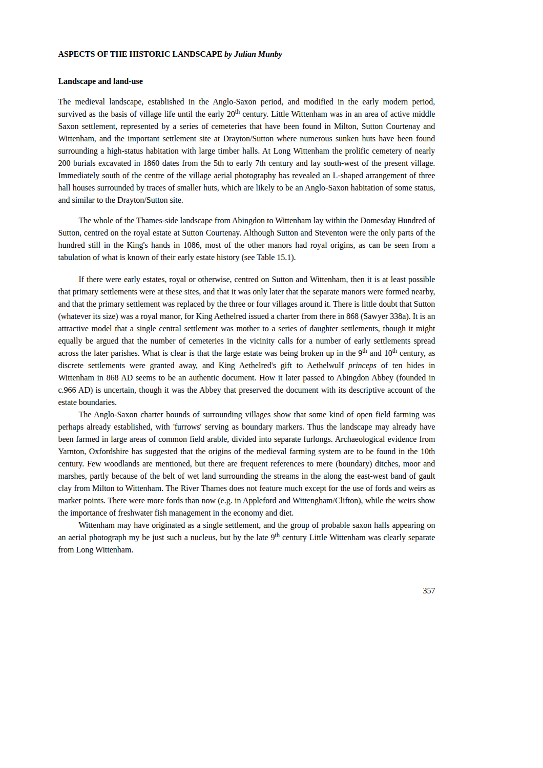ASPECTS OF THE HISTORIC LANDSCAPE by Julian Munby
Landscape and land-use
The medieval landscape, established in the Anglo-Saxon period, and modified in the early modern period, survived as the basis of village life until the early 20th century. Little Wittenham was in an area of active middle Saxon settlement, represented by a series of cemeteries that have been found in Milton, Sutton Courtenay and Wittenham, and the important settlement site at Drayton/Sutton where numerous sunken huts have been found surrounding a high-status habitation with large timber halls. At Long Wittenham the prolific cemetery of nearly 200 burials excavated in 1860 dates from the 5th to early 7th century and lay south-west of the present village. Immediately south of the centre of the village aerial photography has revealed an L-shaped arrangement of three hall houses surrounded by traces of smaller huts, which are likely to be an Anglo-Saxon habitation of some status, and similar to the Drayton/Sutton site.
The whole of the Thames-side landscape from Abingdon to Wittenham lay within the Domesday Hundred of Sutton, centred on the royal estate at Sutton Courtenay. Although Sutton and Steventon were the only parts of the hundred still in the King's hands in 1086, most of the other manors had royal origins, as can be seen from a tabulation of what is known of their early estate history (see Table 15.1).
If there were early estates, royal or otherwise, centred on Sutton and Wittenham, then it is at least possible that primary settlements were at these sites, and that it was only later that the separate manors were formed nearby, and that the primary settlement was replaced by the three or four villages around it. There is little doubt that Sutton (whatever its size) was a royal manor, for King Aethelred issued a charter from there in 868 (Sawyer 338a). It is an attractive model that a single central settlement was mother to a series of daughter settlements, though it might equally be argued that the number of cemeteries in the vicinity calls for a number of early settlements spread across the later parishes. What is clear is that the large estate was being broken up in the 9th and 10th century, as discrete settlements were granted away, and King Aethelred's gift to Aethelwulf princeps of ten hides in Wittenham in 868 AD seems to be an authentic document. How it later passed to Abingdon Abbey (founded in c.966 AD) is uncertain, though it was the Abbey that preserved the document with its descriptive account of the estate boundaries.
The Anglo-Saxon charter bounds of surrounding villages show that some kind of open field farming was perhaps already established, with 'furrows' serving as boundary markers. Thus the landscape may already have been farmed in large areas of common field arable, divided into separate furlongs. Archaeological evidence from Yarnton, Oxfordshire has suggested that the origins of the medieval farming system are to be found in the 10th century. Few woodlands are mentioned, but there are frequent references to mere (boundary) ditches, moor and marshes, partly because of the belt of wet land surrounding the streams in the along the east-west band of gault clay from Milton to Wittenham. The River Thames does not feature much except for the use of fords and weirs as marker points. There were more fords than now (e.g. in Appleford and Wittengham/Clifton), while the weirs show the importance of freshwater fish management in the economy and diet.
Wittenham may have originated as a single settlement, and the group of probable saxon halls appearing on an aerial photograph my be just such a nucleus, but by the late 9th century Little Wittenham was clearly separate from Long Wittenham.
357